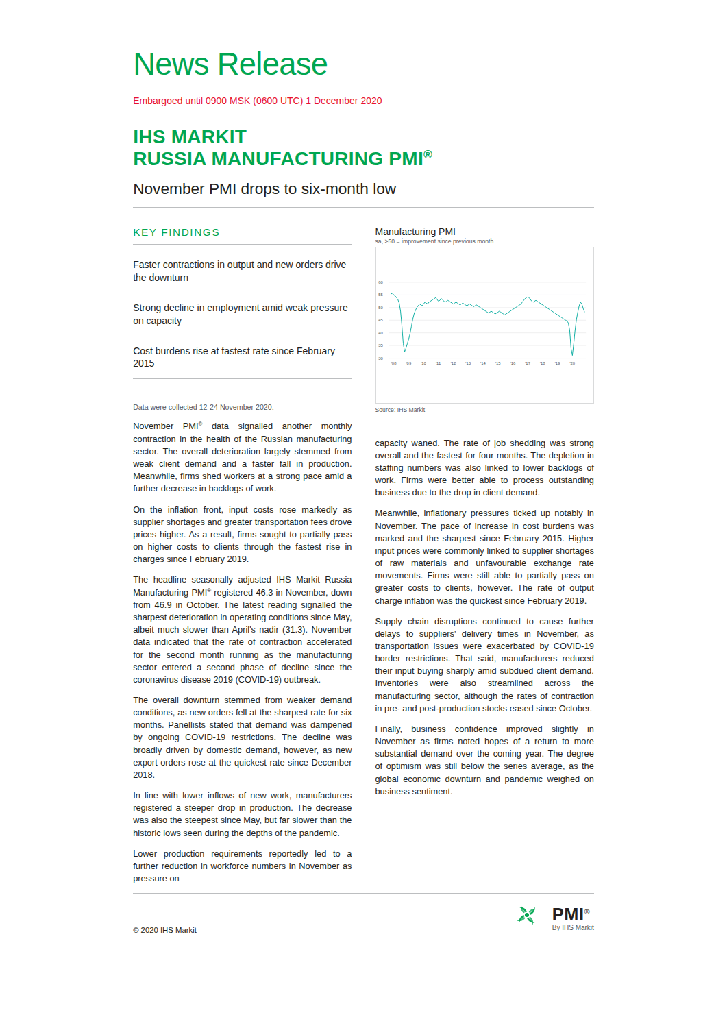News Release
Embargoed until 0900 MSK (0600 UTC) 1 December 2020
IHS MARKIT
RUSSIA MANUFACTURING PMI®
November PMI drops to six-month low
KEY FINDINGS
Faster contractions in output and new orders drive the downturn
Strong decline in employment amid weak pressure on capacity
Cost burdens rise at fastest rate since February 2015
Data were collected 12-24 November 2020.
November PMI® data signalled another monthly contraction in the health of the Russian manufacturing sector. The overall deterioration largely stemmed from weak client demand and a faster fall in production. Meanwhile, firms shed workers at a strong pace amid a further decrease in backlogs of work.
On the inflation front, input costs rose markedly as supplier shortages and greater transportation fees drove prices higher. As a result, firms sought to partially pass on higher costs to clients through the fastest rise in charges since February 2019.
The headline seasonally adjusted IHS Markit Russia Manufacturing PMI® registered 46.3 in November, down from 46.9 in October. The latest reading signalled the sharpest deterioration in operating conditions since May, albeit much slower than April's nadir (31.3). November data indicated that the rate of contraction accelerated for the second month running as the manufacturing sector entered a second phase of decline since the coronavirus disease 2019 (COVID-19) outbreak.
The overall downturn stemmed from weaker demand conditions, as new orders fell at the sharpest rate for six months. Panellists stated that demand was dampened by ongoing COVID-19 restrictions. The decline was broadly driven by domestic demand, however, as new export orders rose at the quickest rate since December 2018.
In line with lower inflows of new work, manufacturers registered a steeper drop in production. The decrease was also the steepest since May, but far slower than the historic lows seen during the depths of the pandemic.
Lower production requirements reportedly led to a further reduction in workforce numbers in November as pressure on
Manufacturing PMI
sa, >50 = improvement since previous month
60 55 50 45 40 35 30 '08 '09 '10 '11 '12 '13 '14 '15 '16 '17 '18 '19 '20
Source: IHS Markit
capacity waned. The rate of job shedding was strong overall and the fastest for four months. The depletion in staffing numbers was also linked to lower backlogs of work. Firms were better able to process outstanding business due to the drop in client demand.
Meanwhile, inflationary pressures ticked up notably in November. The pace of increase in cost burdens was marked and the sharpest since February 2015. Higher input prices were commonly linked to supplier shortages of raw materials and unfavourable exchange rate movements. Firms were still able to partially pass on greater costs to clients, however. The rate of output charge inflation was the quickest since February 2019.
Supply chain disruptions continued to cause further delays to suppliers' delivery times in November, as transportation issues were exacerbated by COVID-19 border restrictions. That said, manufacturers reduced their input buying sharply amid subdued client demand. Inventories were also streamlined across the manufacturing sector, although the rates of contraction in pre- and post-production stocks eased since October.
Finally, business confidence improved slightly in November as firms noted hopes of a return to more substantial demand over the coming year. The degree of optimism was still below the series average, as the global economic downturn and pandemic weighed on business sentiment.
© 2020 IHS Markit
PMI®
By IHS Markit